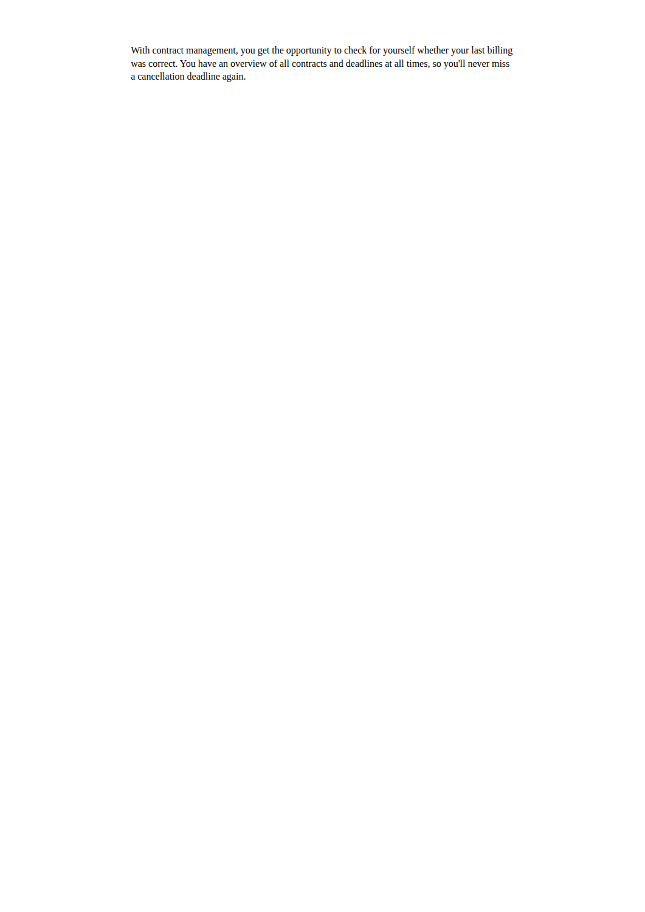With contract management, you get the opportunity to check for yourself whether your last billing was correct. You have an overview of all contracts and deadlines at all times, so you'll never miss a cancellation deadline again.